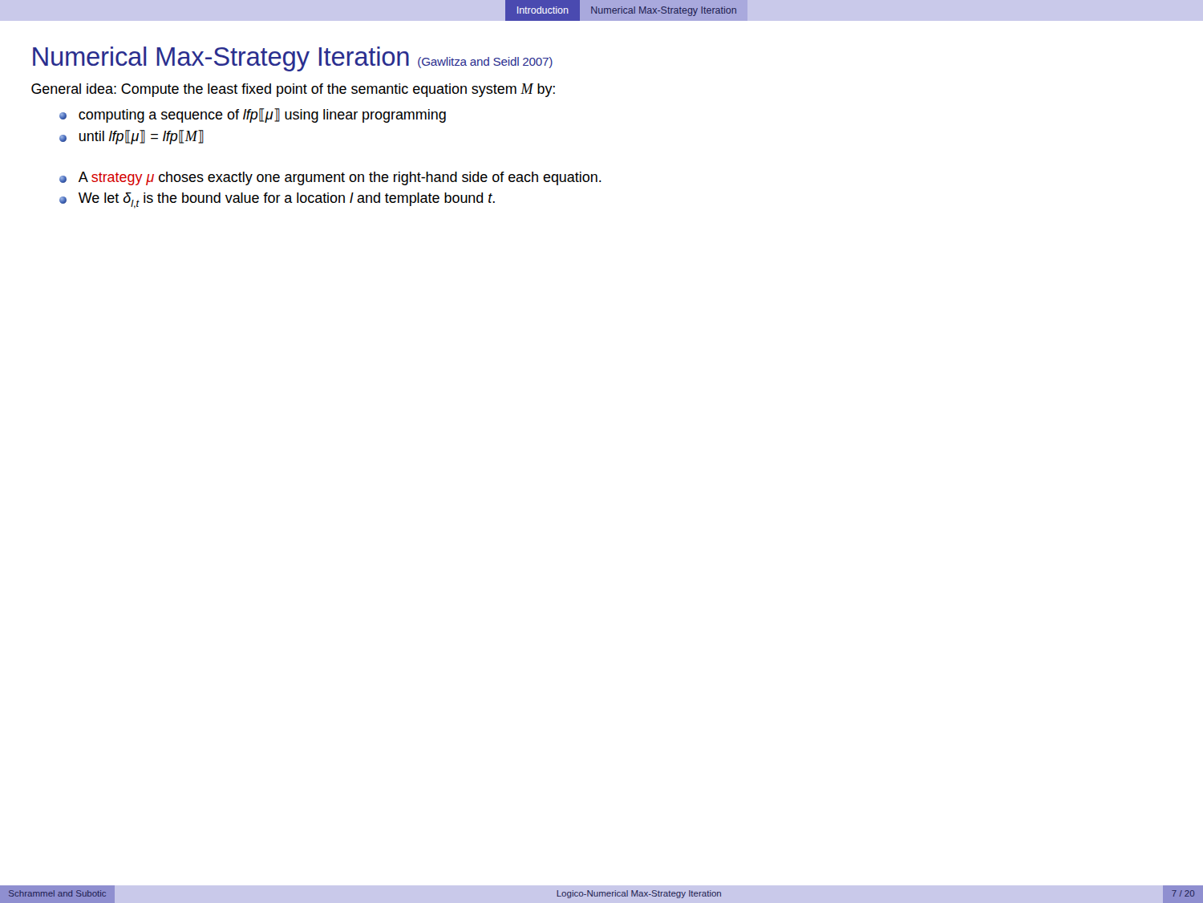Introduction
Numerical Max-Strategy Iteration
Numerical Max-Strategy Iteration (Gawlitza and Seidl 2007)
General idea: Compute the least fixed point of the semantic equation system M by:
computing a sequence of lfp⟦μ⟧ using linear programming
until lfp⟦μ⟧ = lfp⟦M⟧
A strategy μ choses exactly one argument on the right-hand side of each equation.
We let δl,t is the bound value for a location l and template bound t.
Schrammel and Subotic
Logico-Numerical Max-Strategy Iteration
7 / 20